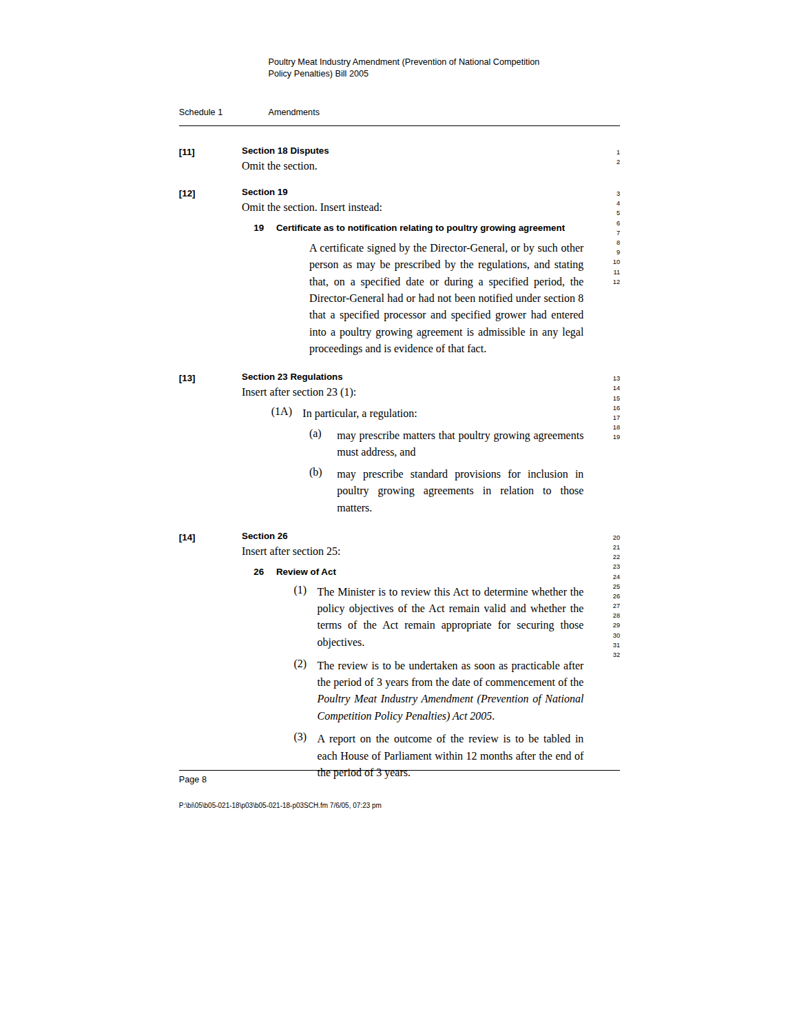Poultry Meat Industry Amendment (Prevention of National Competition
Policy Penalties) Bill 2005
Schedule 1 Amendments
[11]
Section 18 Disputes
Omit the section.
1 2
[12]
Section 19
Omit the section. Insert instead:
19
Certificate as to notification relating to poultry growing agreement
A certificate signed by the Director-General, or by such other person as may be prescribed by the regulations, and stating that, on a specified date or during a specified period, the Director-General had or had not been notified under section 8 that a specified processor and specified grower had entered into a poultry growing agreement is admissible in any legal proceedings and is evidence of that fact.
3 4 5 6 7 8 9 10 11 12
[13]
Section 23 Regulations
Insert after section 23 (1):
(1A)
In particular, a regulation:
(a)
may prescribe matters that poultry growing agreements must address, and
(b)
may prescribe standard provisions for inclusion in poultry growing agreements in relation to those matters.
13 14 15 16 17 18 19
[14]
Section 26
Insert after section 25:
26
Review of Act
(1)
The Minister is to review this Act to determine whether the policy objectives of the Act remain valid and whether the terms of the Act remain appropriate for securing those objectives.
(2)
The review is to be undertaken as soon as practicable after the period of 3 years from the date of commencement of the Poultry Meat Industry Amendment (Prevention of National Competition Policy Penalties) Act 2005.
(3)
A report on the outcome of the review is to be tabled in each House of Parliament within 12 months after the end of the period of 3 years.
20 21 22 23 24 25 26 27 28 29 30 31 32
Page 8
P:\bi\05\b05-021-18\p03\b05-021-18-p03SCH.fm 7/6/05, 07:23 pm